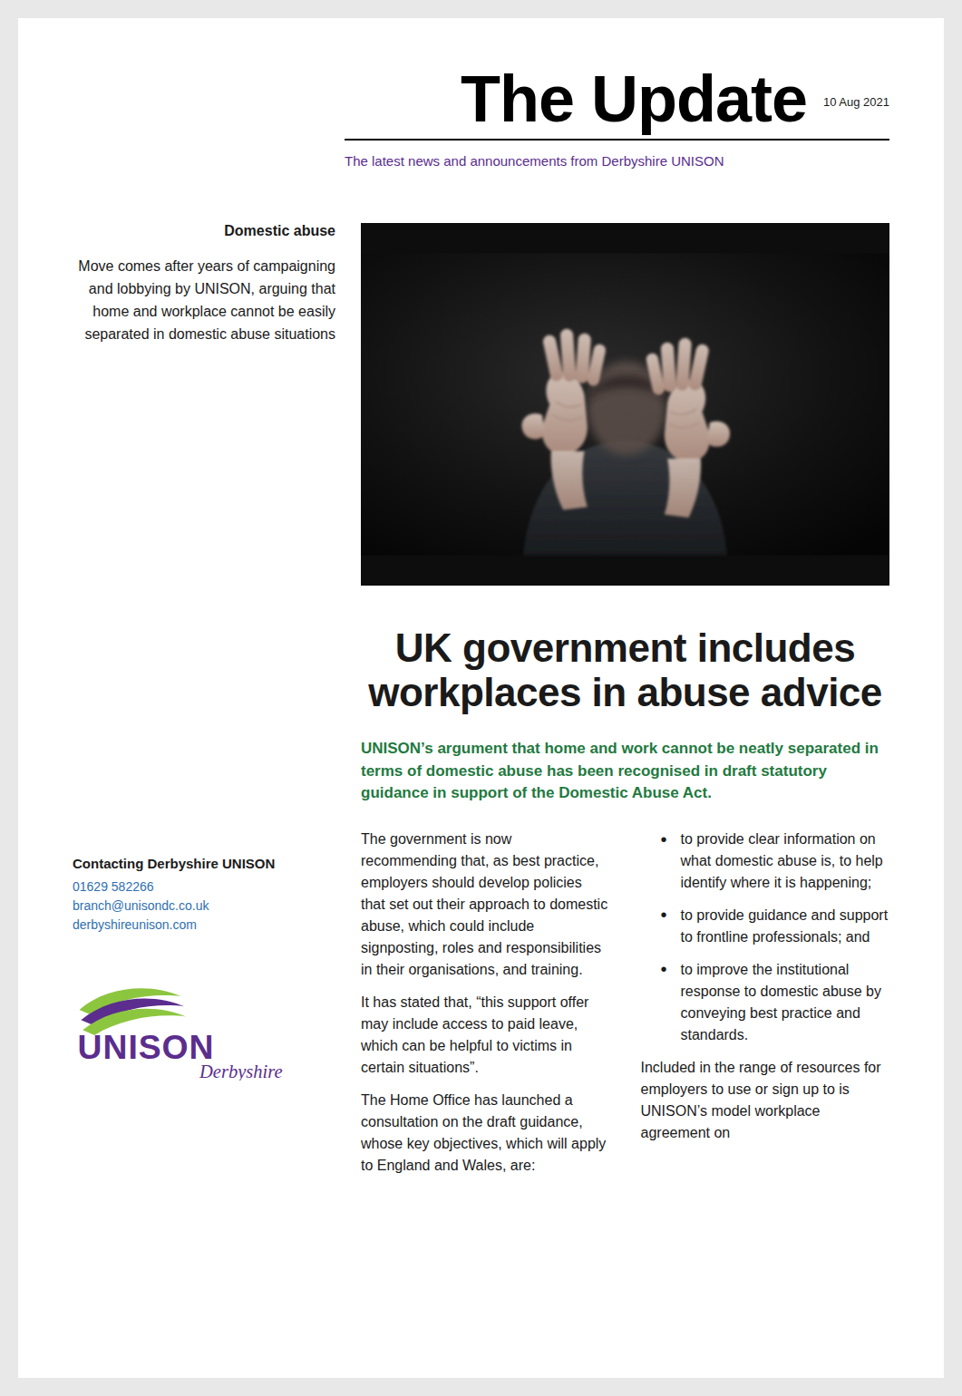The Update
10 Aug 2021
The latest news and announcements from Derbyshire UNISON
Domestic abuse
Move comes after years of campaigning and lobbying by UNISON, arguing that home and workplace cannot be easily separated in domestic abuse situations
Contacting Derbyshire UNISON
01629 582266 branch@unisondc.co.uk derbyshireunison.com
UNISON Derbyshire UNISON Derbyshire
UK government includes workplaces in abuse advice
UNISON’s argument that home and work cannot be neatly separated in terms of domestic abuse has been recognised in draft statutory guidance in support of the Domestic Abuse Act.
The government is now recommending that, as best practice, employers should develop policies that set out their approach to domestic abuse, which could include signposting, roles and responsibilities in their organisations, and training.
It has stated that, “this support offer may include access to paid leave, which can be helpful to victims in certain situations”.
The Home Office has launched a consultation on the draft guidance, whose key objectives, which will apply to England and Wales, are:
to provide clear information on what domestic abuse is, to help identify where it is happening;
to provide guidance and support to frontline professionals; and
to improve the institutional response to domestic abuse by conveying best practice and standards.
Included in the range of resources for employers to use or sign up to is UNISON’s model workplace agreement on